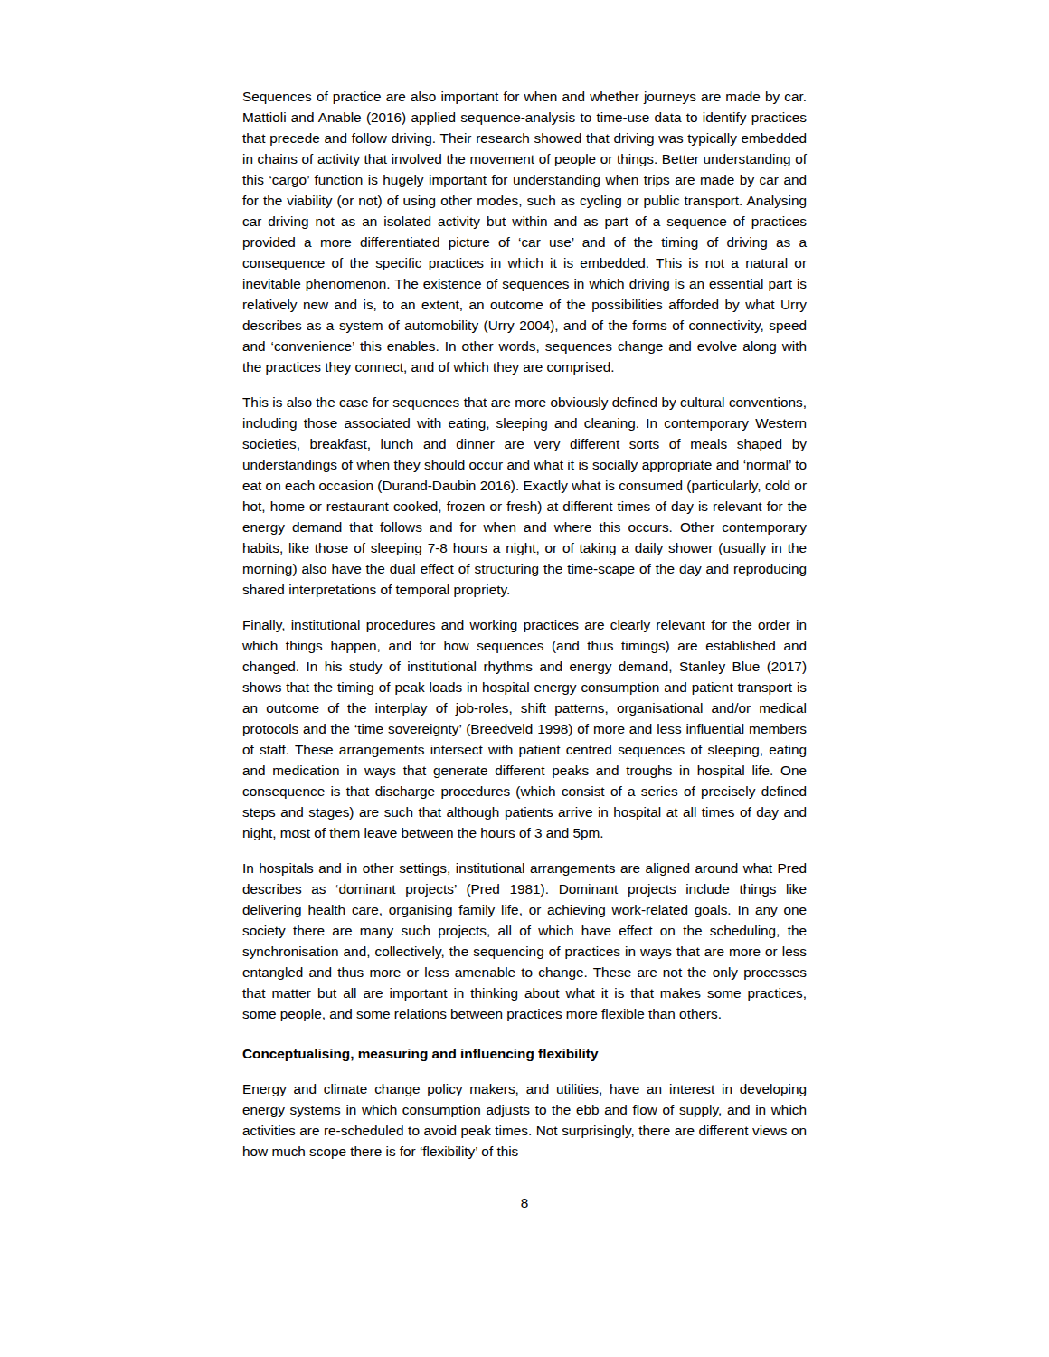Sequences of practice are also important for when and whether journeys are made by car. Mattioli and Anable (2016) applied sequence-analysis to time-use data to identify practices that precede and follow driving. Their research showed that driving was typically embedded in chains of activity that involved the movement of people or things. Better understanding of this ‘cargo’ function is hugely important for understanding when trips are made by car and for the viability (or not) of using other modes, such as cycling or public transport. Analysing car driving not as an isolated activity but within and as part of a sequence of practices provided a more differentiated picture of ‘car use’ and of the timing of driving as a consequence of the specific practices in which it is embedded. This is not a natural or inevitable phenomenon. The existence of sequences in which driving is an essential part is relatively new and is, to an extent, an outcome of the possibilities afforded by what Urry describes as a system of automobility (Urry 2004), and of the forms of connectivity, speed and ‘convenience’ this enables. In other words, sequences change and evolve along with the practices they connect, and of which they are comprised.
This is also the case for sequences that are more obviously defined by cultural conventions, including those associated with eating, sleeping and cleaning. In contemporary Western societies, breakfast, lunch and dinner are very different sorts of meals shaped by understandings of when they should occur and what it is socially appropriate and ‘normal’ to eat on each occasion (Durand-Daubin 2016). Exactly what is consumed (particularly, cold or hot, home or restaurant cooked, frozen or fresh) at different times of day is relevant for the energy demand that follows and for when and where this occurs. Other contemporary habits, like those of sleeping 7-8 hours a night, or of taking a daily shower (usually in the morning) also have the dual effect of structuring the time-scape of the day and reproducing shared interpretations of temporal propriety.
Finally, institutional procedures and working practices are clearly relevant for the order in which things happen, and for how sequences (and thus timings) are established and changed. In his study of institutional rhythms and energy demand, Stanley Blue (2017) shows that the timing of peak loads in hospital energy consumption and patient transport is an outcome of the interplay of job-roles, shift patterns, organisational and/or medical protocols and the ‘time sovereignty’ (Breedveld 1998) of more and less influential members of staff. These arrangements intersect with patient centred sequences of sleeping, eating and medication in ways that generate different peaks and troughs in hospital life. One consequence is that discharge procedures (which consist of a series of precisely defined steps and stages) are such that although patients arrive in hospital at all times of day and night, most of them leave between the hours of 3 and 5pm.
In hospitals and in other settings, institutional arrangements are aligned around what Pred describes as ‘dominant projects’ (Pred 1981). Dominant projects include things like delivering health care, organising family life, or achieving work-related goals. In any one society there are many such projects, all of which have effect on the scheduling, the synchronisation and, collectively, the sequencing of practices in ways that are more or less entangled and thus more or less amenable to change. These are not the only processes that matter but all are important in thinking about what it is that makes some practices, some people, and some relations between practices more flexible than others.
Conceptualising, measuring and influencing flexibility
Energy and climate change policy makers, and utilities, have an interest in developing energy systems in which consumption adjusts to the ebb and flow of supply, and in which activities are re-scheduled to avoid peak times. Not surprisingly, there are different views on how much scope there is for ‘flexibility’ of this
8